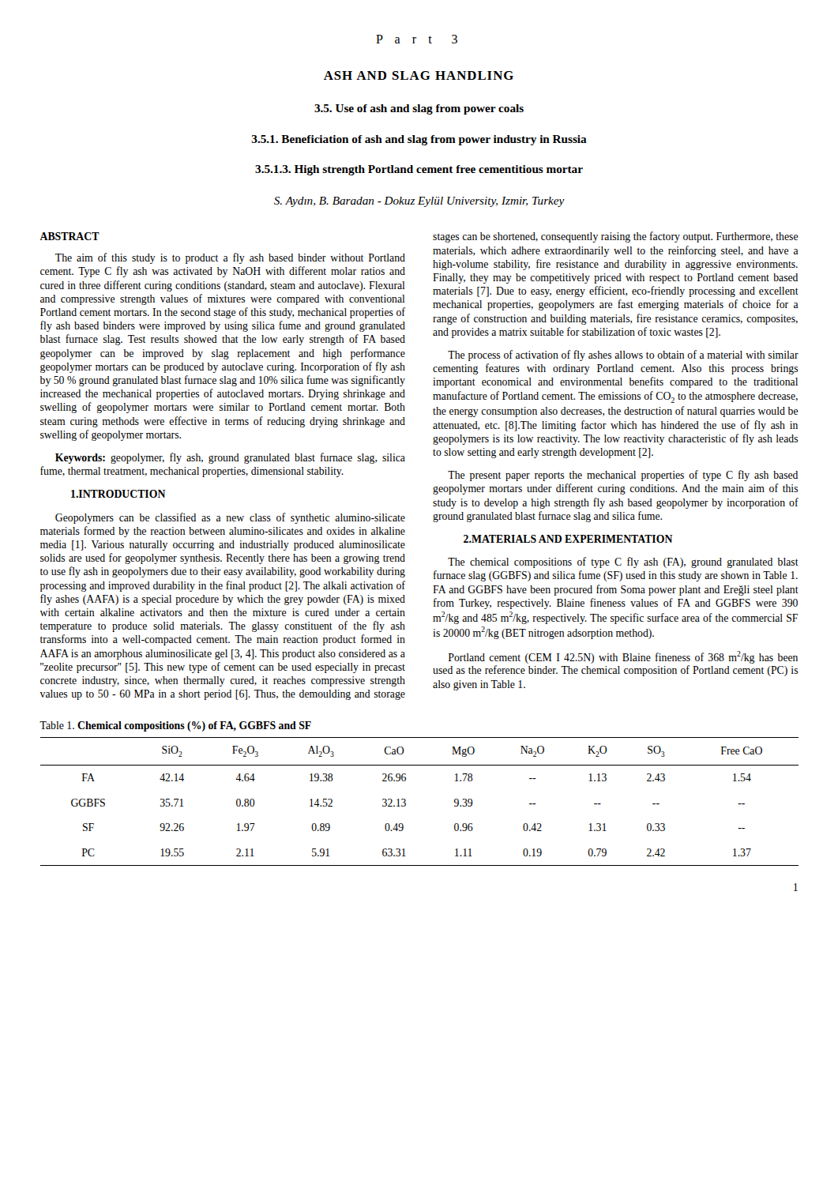P a r t 3
ASH AND SLAG HANDLING
3.5. Use of ash and slag from power coals
3.5.1. Beneficiation of ash and slag from power industry in Russia
3.5.1.3. High strength Portland cement free cementitious mortar
S. Aydın, B. Baradan - Dokuz Eylül University, Izmir, Turkey
ABSTRACT
The aim of this study is to product a fly ash based binder without Portland cement. Type C fly ash was activated by NaOH with different molar ratios and cured in three different curing conditions (standard, steam and autoclave). Flexural and compressive strength values of mixtures were compared with conventional Portland cement mortars. In the second stage of this study, mechanical properties of fly ash based binders were improved by using silica fume and ground granulated blast furnace slag. Test results showed that the low early strength of FA based geopolymer can be improved by slag replacement and high performance geopolymer mortars can be produced by autoclave curing. Incorporation of fly ash by 50 % ground granulated blast furnace slag and 10% silica fume was significantly increased the mechanical properties of autoclaved mortars. Drying shrinkage and swelling of geopolymer mortars were similar to Portland cement mortar. Both steam curing methods were effective in terms of reducing drying shrinkage and swelling of geopolymer mortars.
Keywords: geopolymer, fly ash, ground granulated blast furnace slag, silica fume, thermal treatment, mechanical properties, dimensional stability.
1. INTRODUCTION
Geopolymers can be classified as a new class of synthetic alumino-silicate materials formed by the reaction between alumino-silicates and oxides in alkaline media [1]. Various naturally occurring and industrially produced aluminosilicate solids are used for geopolymer synthesis. Recently there has been a growing trend to use fly ash in geopolymers due to their easy availability, good workability during processing and improved durability in the final product [2]. The alkali activation of fly ashes (AAFA) is a special procedure by which the grey powder (FA) is mixed with certain alkaline activators and then the mixture is cured under a certain temperature to produce solid materials. The glassy constituent of the fly ash transforms into a well-compacted cement. The main reaction product formed in AAFA is an amorphous aluminosilicate gel [3, 4]. This product also considered as a ''zeolite precursor'' [5]. This new type of cement can be used especially in precast concrete industry, since, when thermally cured, it reaches compressive strength values up to 50 - 60 MPa in a short period [6]. Thus, the demoulding and storage stages can be shortened, consequently raising the factory output. Furthermore, these materials, which adhere extraordinarily well to the reinforcing steel, and have a high-volume stability, fire resistance and durability in aggressive environments. Finally, they may be competitively priced with respect to Portland cement based materials [7]. Due to easy, energy efficient, eco-friendly processing and excellent mechanical properties, geopolymers are fast emerging materials of choice for a range of construction and building materials, fire resistance ceramics, composites, and provides a matrix suitable for stabilization of toxic wastes [2].
The process of activation of fly ashes allows to obtain of a material with similar cementing features with ordinary Portland cement. Also this process brings important economical and environmental benefits compared to the traditional manufacture of Portland cement. The emissions of CO2 to the atmosphere decrease, the energy consumption also decreases, the destruction of natural quarries would be attenuated, etc. [8].The limiting factor which has hindered the use of fly ash in geopolymers is its low reactivity. The low reactivity characteristic of fly ash leads to slow setting and early strength development [2].
The present paper reports the mechanical properties of type C fly ash based geopolymer mortars under different curing conditions. And the main aim of this study is to develop a high strength fly ash based geopolymer by incorporation of ground granulated blast furnace slag and silica fume.
2. MATERIALS AND EXPERIMENTATION
The chemical compositions of type C fly ash (FA), ground granulated blast furnace slag (GGBFS) and silica fume (SF) used in this study are shown in Table 1. FA and GGBFS have been procured from Soma power plant and Ereğli steel plant from Turkey, respectively. Blaine fineness values of FA and GGBFS were 390 m2/kg and 485 m2/kg, respectively. The specific surface area of the commercial SF is 20000 m2/kg (BET nitrogen adsorption method).
Portland cement (CEM I 42.5N) with Blaine fineness of 368 m2/kg has been used as the reference binder. The chemical composition of Portland cement (PC) is also given in Table 1.
Table 1. Chemical compositions (%) of FA, GGBFS and SF
| | SiO 2 | Fe 2 O 3 | Al 2 O 3 | CaO | MgO | Na 2 O | K 2 O | SO 3 | Free CaO |
| --- | --- | --- | --- | --- | --- | --- | --- | --- | --- |
| FA | 42.14 | 4.64 | 19.38 | 26.96 | 1.78 | -- | 1.13 | 2.43 | 1.54 |
| GGBFS | 35.71 | 0.80 | 14.52 | 32.13 | 9.39 | -- | -- | -- | -- |
| SF | 92.26 | 1.97 | 0.89 | 0.49 | 0.96 | 0.42 | 1.31 | 0.33 | -- |
| PC | 19.55 | 2.11 | 5.91 | 63.31 | 1.11 | 0.19 | 0.79 | 2.42 | 1.37 |
1